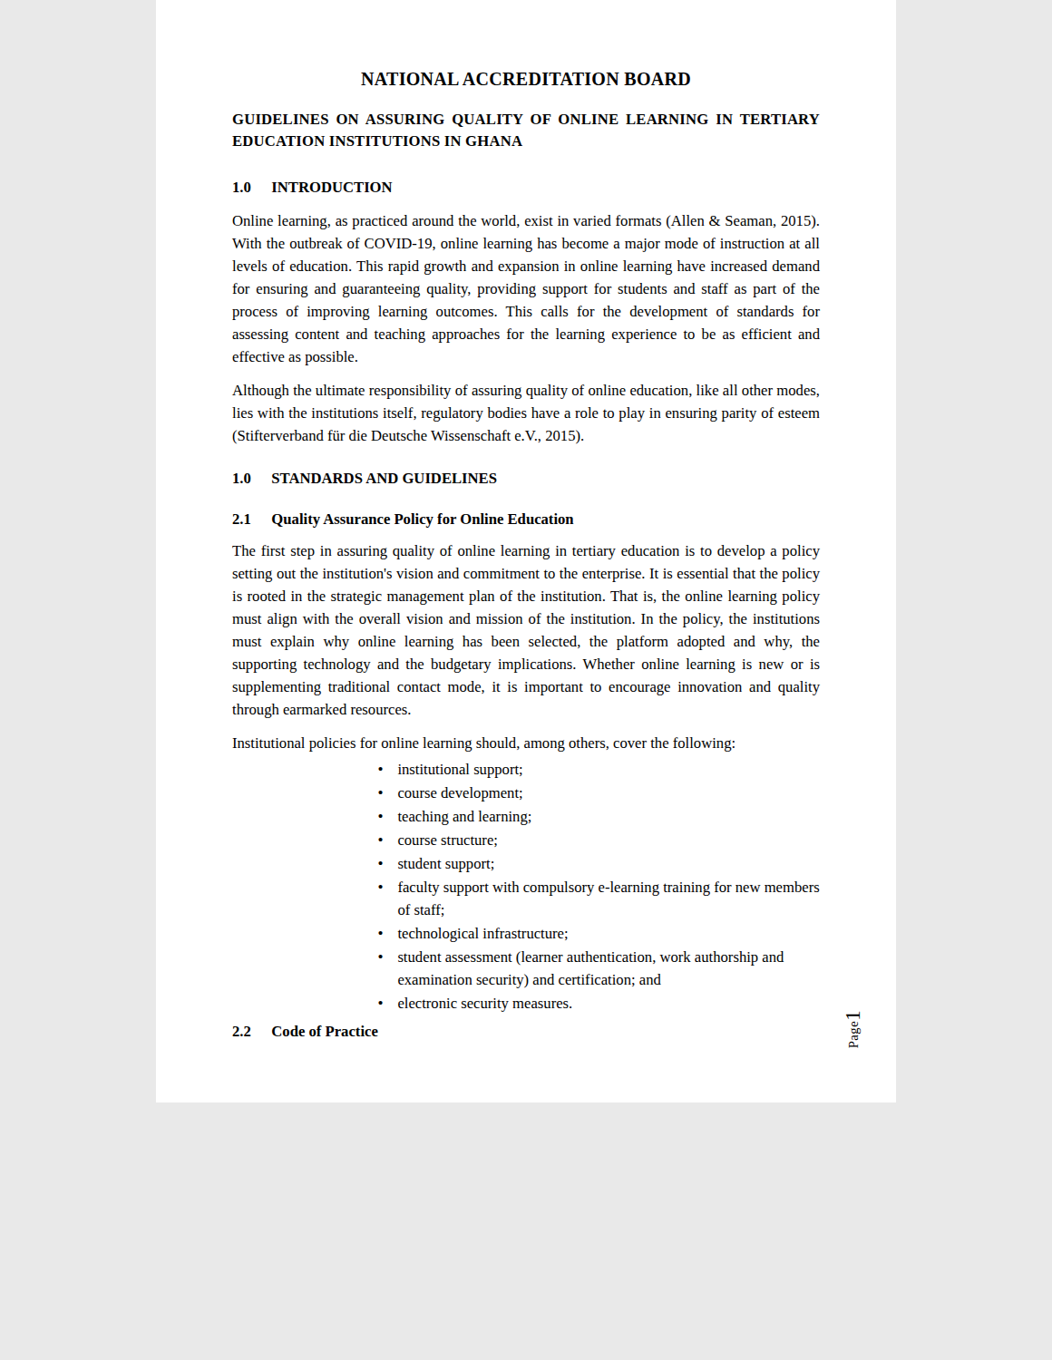NATIONAL ACCREDITATION BOARD
GUIDELINES ON ASSURING QUALITY OF ONLINE LEARNING IN TERTIARY EDUCATION INSTITUTIONS IN GHANA
1.0 INTRODUCTION
Online learning, as practiced around the world, exist in varied formats (Allen & Seaman, 2015). With the outbreak of COVID-19, online learning has become a major mode of instruction at all levels of education. This rapid growth and expansion in online learning have increased demand for ensuring and guaranteeing quality, providing support for students and staff as part of the process of improving learning outcomes. This calls for the development of standards for assessing content and teaching approaches for the learning experience to be as efficient and effective as possible.
Although the ultimate responsibility of assuring quality of online education, like all other modes, lies with the institutions itself, regulatory bodies have a role to play in ensuring parity of esteem (Stifterverband für die Deutsche Wissenschaft e.V., 2015).
1.0 STANDARDS AND GUIDELINES
2.1 Quality Assurance Policy for Online Education
The first step in assuring quality of online learning in tertiary education is to develop a policy setting out the institution's vision and commitment to the enterprise. It is essential that the policy is rooted in the strategic management plan of the institution. That is, the online learning policy must align with the overall vision and mission of the institution. In the policy, the institutions must explain why online learning has been selected, the platform adopted and why, the supporting technology and the budgetary implications. Whether online learning is new or is supplementing traditional contact mode, it is important to encourage innovation and quality through earmarked resources.
Institutional policies for online learning should, among others, cover the following:
institutional support;
course development;
teaching and learning;
course structure;
student support;
faculty support with compulsory e-learning training for new members of staff;
technological infrastructure;
student assessment (learner authentication, work authorship and examination security) and certification; and
electronic security measures.
2.2 Code of Practice
Page1